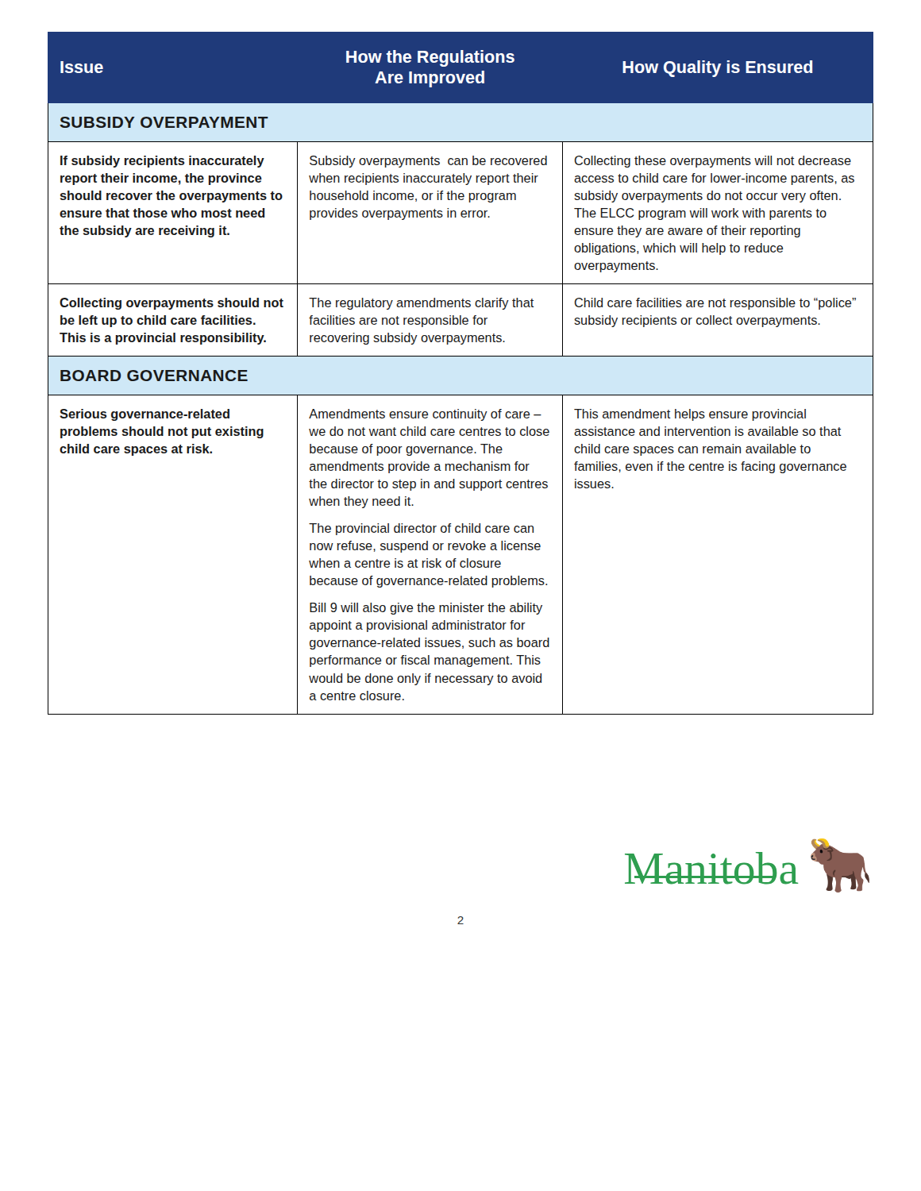| Issue | How the Regulations Are Improved | How Quality is Ensured |
| --- | --- | --- |
| SUBSIDY OVERPAYMENT |
| If subsidy recipients inaccurately report their income, the province should recover the overpayments to ensure that those who most need the subsidy are receiving it. | Subsidy overpayments can be recovered when recipients inaccurately report their household income, or if the program provides overpayments in error. | Collecting these overpayments will not decrease access to child care for lower-income parents, as subsidy overpayments do not occur very often. The ELCC program will work with parents to ensure they are aware of their reporting obligations, which will help to reduce overpayments. |
| Collecting overpayments should not be left up to child care facilities. This is a provincial responsibility. | The regulatory amendments clarify that facilities are not responsible for recovering subsidy overpayments. | Child care facilities are not responsible to “police” subsidy recipients or collect overpayments. |
| BOARD GOVERNANCE |
| Serious governance-related problems should not put existing child care spaces at risk. | Amendments ensure continuity of care – we do not want child care centres to close because of poor governance. The amendments provide a mechanism for the director to step in and support centres when they need it. The provincial director of child care can now refuse, suspend or revoke a license when a centre is at risk of closure because of governance-related problems. Bill 9 will also give the minister the ability appoint a provisional administrator for governance-related issues, such as board performance or fiscal management. This would be done only if necessary to avoid a centre closure. | This amendment helps ensure provincial assistance and intervention is available so that child care spaces can remain available to families, even if the centre is facing governance issues. |
Manitoba 🐂
2